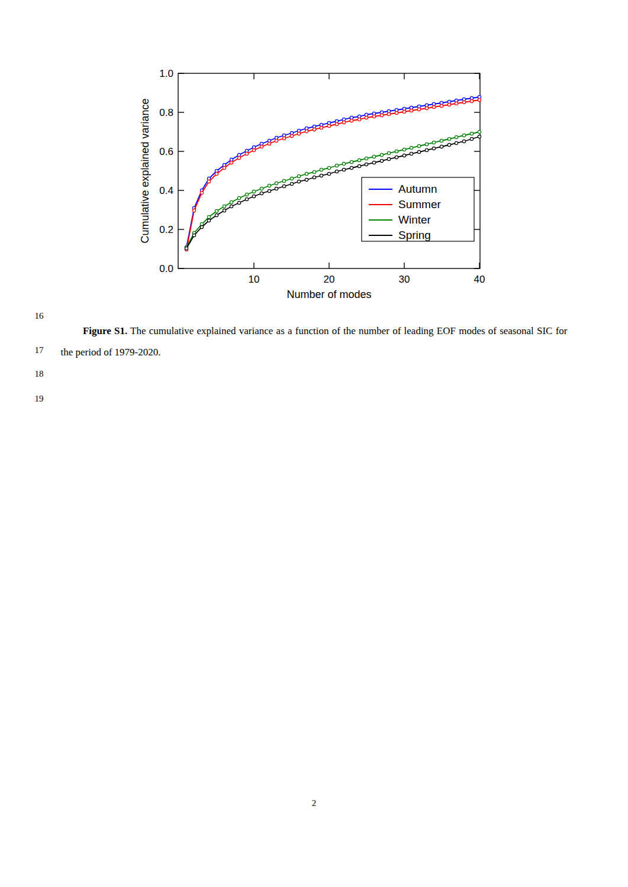1.0 0.8 0.6 0.4 0.2 0.0 10 20 30 40 Number of modes Cumulative explained variance Autumn Summer Winter Spring
16
Figure S1. The cumulative explained variance as a function of the number of leading EOF modes of seasonal SIC for the period of 1979-2020.
17
18
19
2